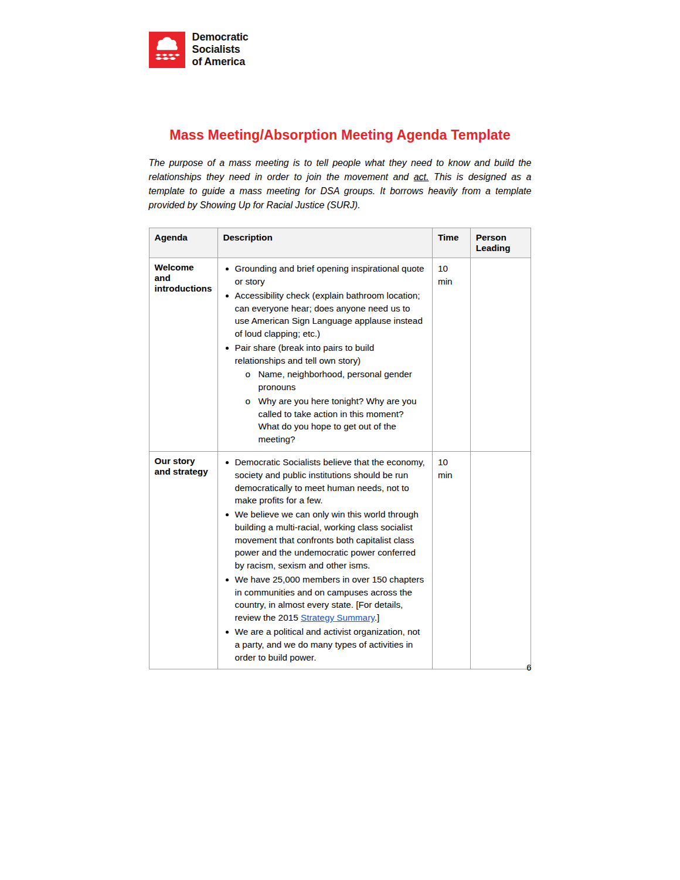Democratic
Socialists
of America
Mass Meeting/Absorption Meeting Agenda Template
The purpose of a mass meeting is to tell people what they need to know and build the relationships they need in order to join the movement and act. This is designed as a template to guide a mass meeting for DSA groups. It borrows heavily from a template provided by Showing Up for Racial Justice (SURJ).
| Agenda | Description | Time | Person Leading |
| --- | --- | --- | --- |
| Welcome and introductions | Grounding and brief opening inspirational quote or story Accessibility check (explain bathroom location; can everyone hear; does anyone need us to use American Sign Language applause instead of loud clapping; etc.) Pair share (break into pairs to build relationships and tell own story) Name, neighborhood, personal gender pronouns Why are you here tonight? Why are you called to take action in this moment? What do you hope to get out of the meeting? | 10 min | |
| Our story and strategy | Democratic Socialists believe that the economy, society and public institutions should be run democratically to meet human needs, not to make profits for a few. We believe we can only win this world through building a multi-racial, working class socialist movement that confronts both capitalist class power and the undemocratic power conferred by racism, sexism and other isms. We have 25,000 members in over 150 chapters in communities and on campuses across the country, in almost every state. [For details, review the 2015 Strategy Summary .] We are a political and activist organization, not a party, and we do many types of activities in order to build power. | 10 min | |
6